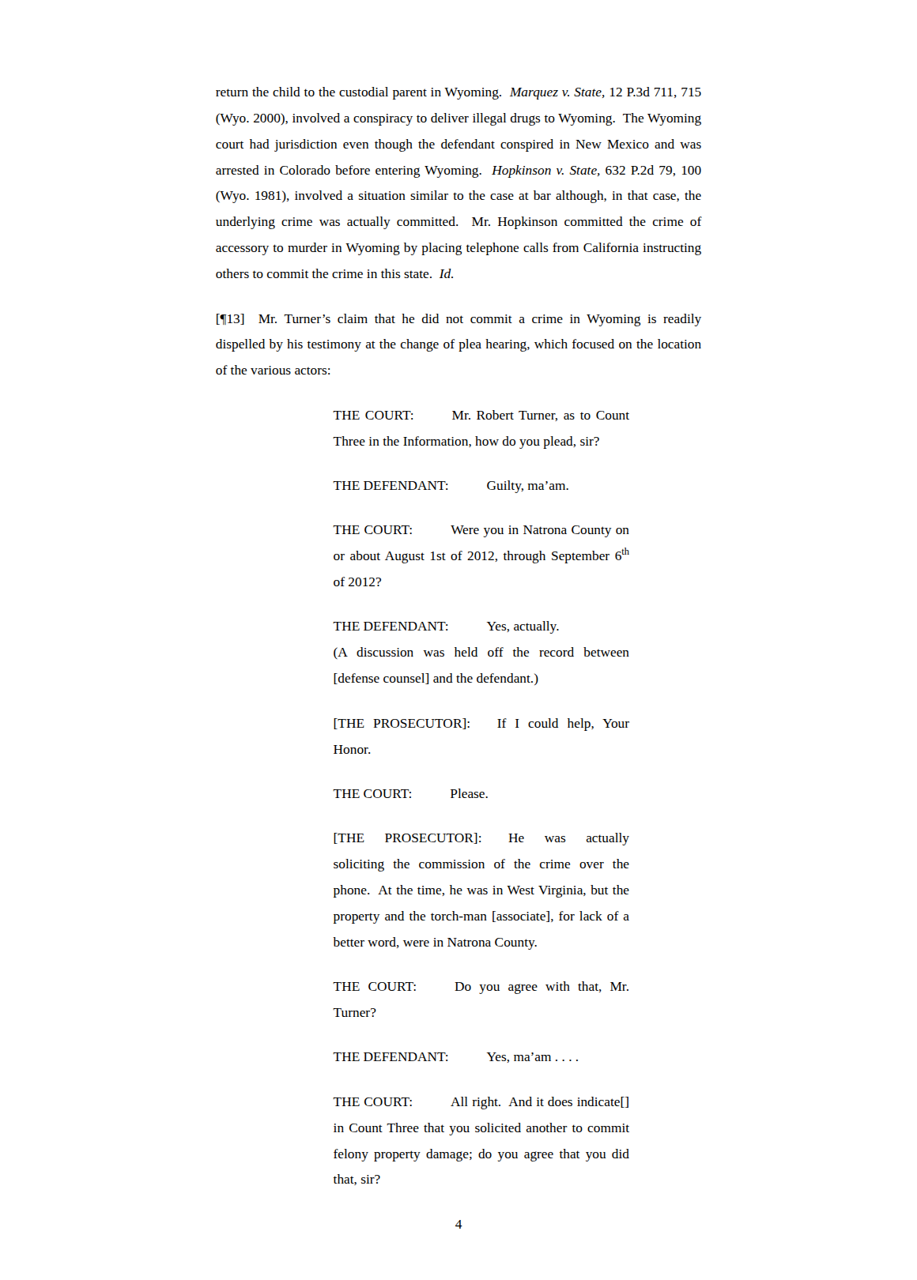return the child to the custodial parent in Wyoming. Marquez v. State, 12 P.3d 711, 715 (Wyo. 2000), involved a conspiracy to deliver illegal drugs to Wyoming. The Wyoming court had jurisdiction even though the defendant conspired in New Mexico and was arrested in Colorado before entering Wyoming. Hopkinson v. State, 632 P.2d 79, 100 (Wyo. 1981), involved a situation similar to the case at bar although, in that case, the underlying crime was actually committed. Mr. Hopkinson committed the crime of accessory to murder in Wyoming by placing telephone calls from California instructing others to commit the crime in this state. Id.
[¶13] Mr. Turner’s claim that he did not commit a crime in Wyoming is readily dispelled by his testimony at the change of plea hearing, which focused on the location of the various actors:
THE COURT: Mr. Robert Turner, as to Count Three in the Information, how do you plead, sir?
THE DEFENDANT: Guilty, ma’am.
THE COURT: Were you in Natrona County on or about August 1st of 2012, through September 6th of 2012?
THE DEFENDANT: Yes, actually.
(A discussion was held off the record between [defense counsel] and the defendant.)
[THE PROSECUTOR]: If I could help, Your Honor.
THE COURT: Please.
[THE PROSECUTOR]: He was actually soliciting the commission of the crime over the phone. At the time, he was in West Virginia, but the property and the torch-man [associate], for lack of a better word, were in Natrona County.
THE COURT: Do you agree with that, Mr. Turner?
THE DEFENDANT: Yes, ma’am . . . .
THE COURT: All right. And it does indicate[] in Count Three that you solicited another to commit felony property damage; do you agree that you did that, sir?
4